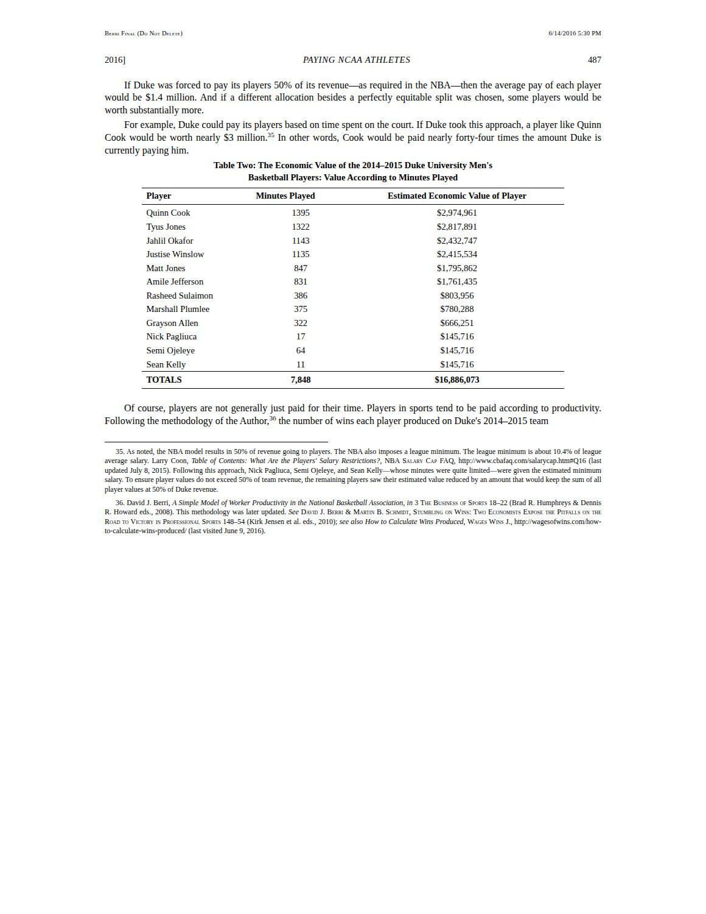Berri Final (Do Not Delete) 6/14/2016 5:30 PM
2016] PAYING NCAA ATHLETES 487
If Duke was forced to pay its players 50% of its revenue—as required in the NBA—then the average pay of each player would be $1.4 million. And if a different allocation besides a perfectly equitable split was chosen, some players would be worth substantially more.
For example, Duke could pay its players based on time spent on the court. If Duke took this approach, a player like Quinn Cook would be worth nearly $3 million.35 In other words, Cook would be paid nearly forty-four times the amount Duke is currently paying him.
Table Two: The Economic Value of the 2014–2015 Duke University Men's Basketball Players: Value According to Minutes Played
| Player | Minutes Played | Estimated Economic Value of Player |
| --- | --- | --- |
| Quinn Cook | 1395 | $2,974,961 |
| Tyus Jones | 1322 | $2,817,891 |
| Jahlil Okafor | 1143 | $2,432,747 |
| Justise Winslow | 1135 | $2,415,534 |
| Matt Jones | 847 | $1,795,862 |
| Amile Jefferson | 831 | $1,761,435 |
| Rasheed Sulaimon | 386 | $803,956 |
| Marshall Plumlee | 375 | $780,288 |
| Grayson Allen | 322 | $666,251 |
| Nick Pagliuca | 17 | $145,716 |
| Semi Ojeleye | 64 | $145,716 |
| Sean Kelly | 11 | $145,716 |
| TOTALS | 7,848 | $16,886,073 |
Of course, players are not generally just paid for their time. Players in sports tend to be paid according to productivity. Following the methodology of the Author,36 the number of wins each player produced on Duke's 2014–2015 team
35. As noted, the NBA model results in 50% of revenue going to players. The NBA also imposes a league minimum. The league minimum is about 10.4% of league average salary. Larry Coon, Table of Contents: What Are the Players' Salary Restrictions?, NBA Salary Cap FAQ, http://www.cbafaq.com/salarycap.htm#Q16 (last updated July 8, 2015). Following this approach, Nick Pagliuca, Semi Ojeleye, and Sean Kelly—whose minutes were quite limited—were given the estimated minimum salary. To ensure player values do not exceed 50% of team revenue, the remaining players saw their estimated value reduced by an amount that would keep the sum of all player values at 50% of Duke revenue.
36. David J. Berri, A Simple Model of Worker Productivity in the National Basketball Association, in 3 The Business of Sports 18–22 (Brad R. Humphreys & Dennis R. Howard eds., 2008). This methodology was later updated. See David J. Berri & Martin B. Schmidt, Stumbling on Wins: Two Economists Expose the Pitfalls on the Road to Victory in Professional Sports 148–54 (Kirk Jensen et al. eds., 2010); see also How to Calculate Wins Produced, Wages Wins J., http://wagesofwins.com/how-to-calculate-wins-produced/ (last visited June 9, 2016).